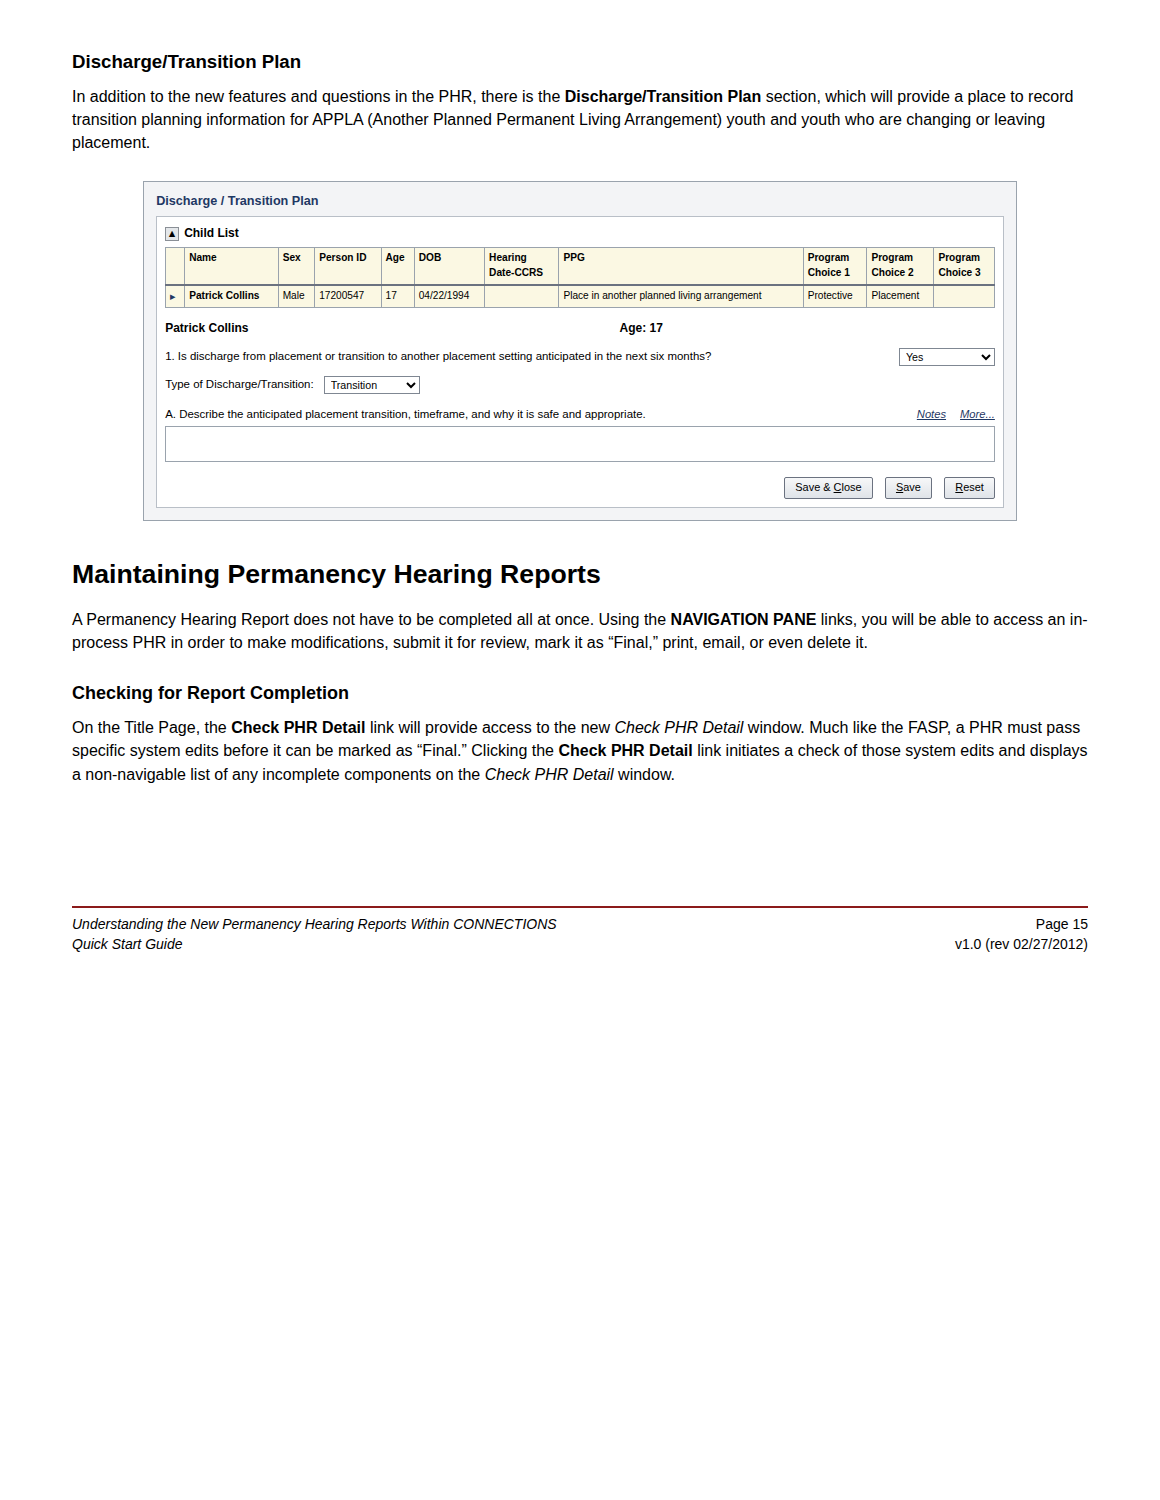Discharge/Transition Plan
In addition to the new features and questions in the PHR, there is the Discharge/Transition Plan section, which will provide a place to record transition planning information for APPLA (Another Planned Permanent Living Arrangement) youth and youth who are changing or leaving placement.
Discharge / Transition Plan
▲Child List
| | Name | Sex | Person ID | Age | DOB | Hearing Date-CCRS | PPG | Program Choice 1 | Program Choice 2 | Program Choice 3 |
| --- | --- | --- | --- | --- | --- | --- | --- | --- | --- | --- |
| ▸ | Patrick Collins | Male | 17200547 | 17 | 04/22/1994 | | Place in another planned living arrangement | Protective | Placement | |
Patrick Collins Age: 17
1. Is discharge from placement or transition to another placement setting anticipated in the next six months? Yes No
Type of Discharge/Transition: Transition Discharge
A. Describe the anticipated placement transition, timeframe, and why it is safe and appropriate. Notes More...
Save & Close Save Reset
Maintaining Permanency Hearing Reports
A Permanency Hearing Report does not have to be completed all at once. Using the NAVIGATION PANE links, you will be able to access an in-process PHR in order to make modifications, submit it for review, mark it as “Final,” print, email, or even delete it.
Checking for Report Completion
On the Title Page, the Check PHR Detail link will provide access to the new Check PHR Detail window. Much like the FASP, a PHR must pass specific system edits before it can be marked as “Final.” Clicking the Check PHR Detail link initiates a check of those system edits and displays a non-navigable list of any incomplete components on the Check PHR Detail window.
Understanding the New Permanency Hearing Reports Within CONNECTIONS
Quick Start Guide
Page 15
v1.0 (rev 02/27/2012)